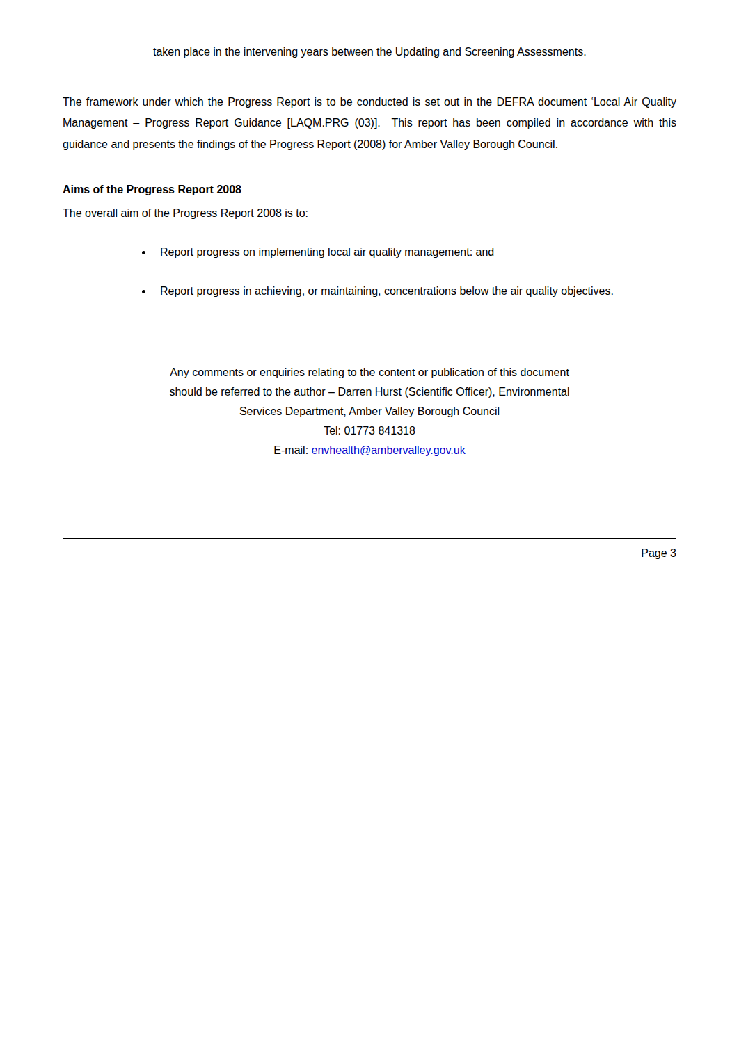taken place in the intervening years between the Updating and Screening Assessments.
The framework under which the Progress Report is to be conducted is set out in the DEFRA document ‘Local Air Quality Management – Progress Report Guidance [LAQM.PRG (03)]. This report has been compiled in accordance with this guidance and presents the findings of the Progress Report (2008) for Amber Valley Borough Council.
Aims of the Progress Report 2008
The overall aim of the Progress Report 2008 is to:
Report progress on implementing local air quality management: and
Report progress in achieving, or maintaining, concentrations below the air quality objectives.
Any comments or enquiries relating to the content or publication of this document
should be referred to the author – Darren Hurst (Scientific Officer), Environmental
Services Department, Amber Valley Borough Council
Tel: 01773 841318
E-mail: envhealth@ambervalley.gov.uk
Page 3